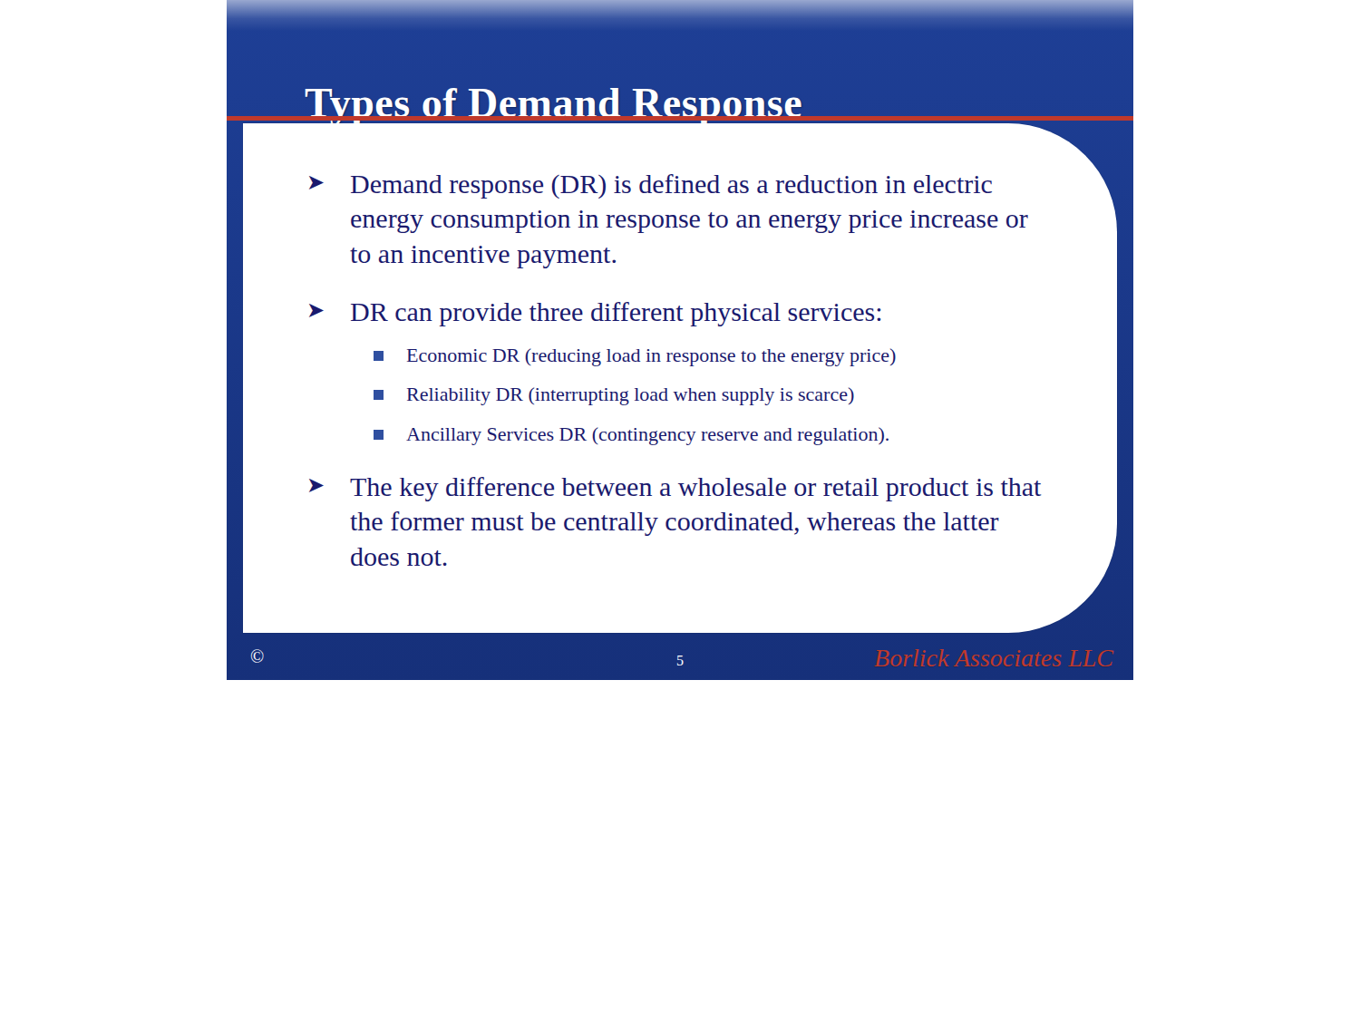Types of Demand Response
Demand response (DR) is defined as a reduction in electric energy consumption in response to an energy price increase or to an incentive payment.
DR can provide three different physical services:
Economic DR (reducing load in response to the energy price)
Reliability DR (interrupting load when supply is scarce)
Ancillary Services DR (contingency reserve and regulation).
The key difference between a wholesale or retail product is that the former must be centrally coordinated, whereas the latter does not.
©
5
Borlick Associates LLC